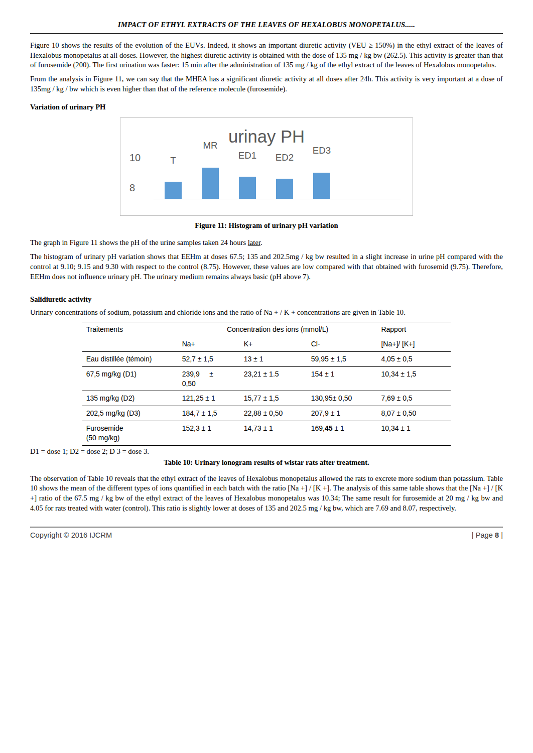IMPACT OF ETHYL EXTRACTS OF THE LEAVES OF HEXALOBUS MONOPETALUS.....
Figure 10 shows the results of the evolution of the EUVs. Indeed, it shows an important diuretic activity (VEU ≥ 150%) in the ethyl extract of the leaves of Hexalobus monopetalus at all doses. However, the highest diuretic activity is obtained with the dose of 135 mg / kg bw (262.5). This activity is greater than that of furosemide (200). The first urination was faster: 15 min after the administration of 135 mg / kg of the ethyl extract of the leaves of Hexalobus monopetalus.
From the analysis in Figure 11, we can say that the MHEA has a significant diuretic activity at all doses after 24h. This activity is very important at a dose of 135mg / kg / bw which is even higher than that of the reference molecule (furosemide).
Variation of urinary PH
urinay PH
10 8
T
MR
ED1
ED2
ED3
Figure 11: Histogram of urinary pH variation
The graph in Figure 11 shows the pH of the urine samples taken 24 hours later.
The histogram of urinary pH variation shows that EEHm at doses 67.5; 135 and 202.5mg / kg bw resulted in a slight increase in urine pH compared with the control at 9.10; 9.15 and 9.30 with respect to the control (8.75). However, these values are low compared with that obtained with furosemid (9.75). Therefore, EEHm does not influence urinary pH. The urinary medium remains always basic (pH above 7).
Salidiuretic activity
Urinary concentrations of sodium, potassium and chloride ions and the ratio of Na + / K + concentrations are given in Table 10.
| Traitements | Concentration des ions (mmol/L) | Rapport |
| --- | --- | --- |
| | Na+ | K+ | Cl- | [Na+]/ [K+] |
| Eau distillée (témoin) | 52,7 ± 1,5 | 13 ± 1 | 59,95 ± 1,5 | 4,05 ± 0,5 |
| 67,5 mg/kg (D1) | 239,9 ± 0,50 | 23,21 ± 1.5 | 154 ± 1 | 10,34 ± 1,5 |
| 135 mg/kg (D2) | 121,25 ± 1 | 15,77 ± 1,5 | 130,95± 0,50 | 7,69 ± 0,5 |
| 202,5 mg/kg (D3) | 184,7 ± 1,5 | 22,88 ± 0,50 | 207,9 ± 1 | 8,07 ± 0,50 |
| Furosemide (50 mg/kg) | 152,3 ± 1 | 14,73 ± 1 | 169, 45 ± 1 | 10,34 ± 1 |
D1 = dose 1; D2 = dose 2; D 3 = dose 3.
Table 10: Urinary ionogram results of wistar rats after treatment.
The observation of Table 10 reveals that the ethyl extract of the leaves of Hexalobus monopetalus allowed the rats to excrete more sodium than potassium. Table 10 shows the mean of the different types of ions quantified in each batch with the ratio [Na +] / [K +]. The analysis of this same table shows that the [Na +] / [K +] ratio of the 67.5 mg / kg bw of the ethyl extract of the leaves of Hexalobus monopetalus was 10.34; The same result for furosemide at 20 mg / kg bw and 4.05 for rats treated with water (control). This ratio is slightly lower at doses of 135 and 202.5 mg / kg bw, which are 7.69 and 8.07, respectively.
Copyright © 2016 IJCRM
| Page 8 |